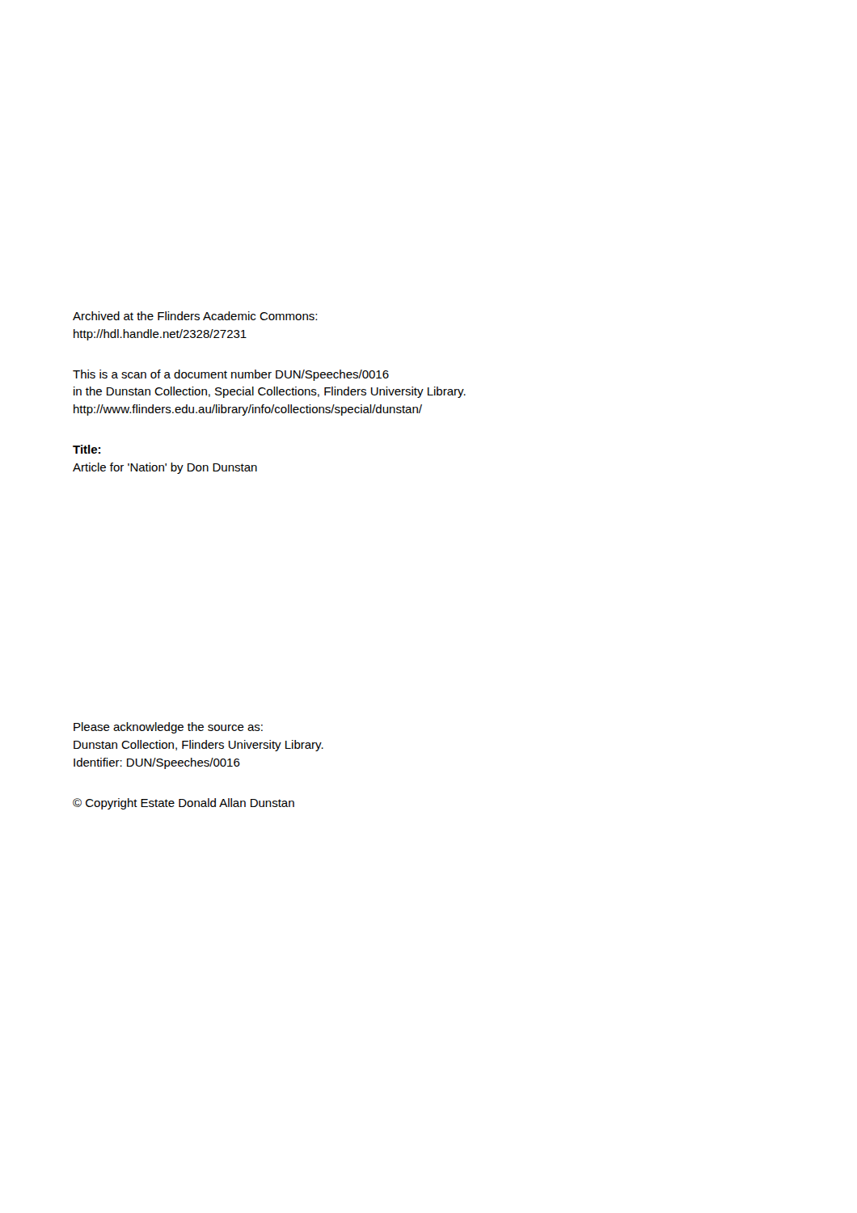Archived at the Flinders Academic Commons:
http://hdl.handle.net/2328/27231
This is a scan of a document number DUN/Speeches/0016
in the Dunstan Collection, Special Collections, Flinders University Library.
http://www.flinders.edu.au/library/info/collections/special/dunstan/
Title:
Article for 'Nation' by Don Dunstan
Please acknowledge the source as:
Dunstan Collection, Flinders University Library.
Identifier: DUN/Speeches/0016
© Copyright Estate Donald Allan Dunstan